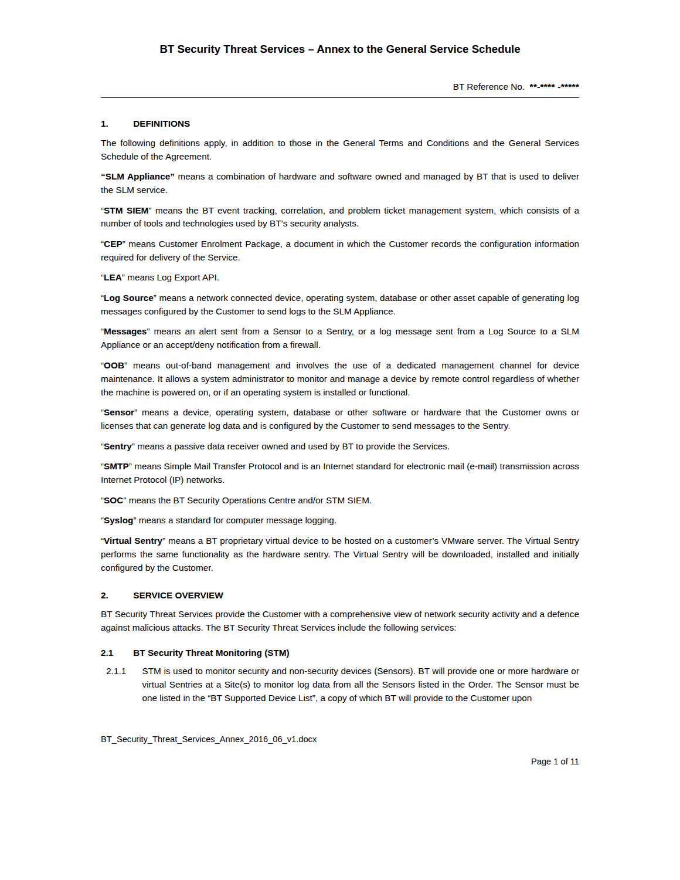BT Security Threat Services – Annex to the General Service Schedule
BT Reference No. **-**** -*****
1. DEFINITIONS
The following definitions apply, in addition to those in the General Terms and Conditions and the General Services Schedule of the Agreement.
“SLM Appliance” means a combination of hardware and software owned and managed by BT that is used to deliver the SLM service.
“STM SIEM” means the BT event tracking, correlation, and problem ticket management system, which consists of a number of tools and technologies used by BT’s security analysts.
“CEP” means Customer Enrolment Package, a document in which the Customer records the configuration information required for delivery of the Service.
“LEA” means Log Export API.
“Log Source” means a network connected device, operating system, database or other asset capable of generating log messages configured by the Customer to send logs to the SLM Appliance.
“Messages” means an alert sent from a Sensor to a Sentry, or a log message sent from a Log Source to a SLM Appliance or an accept/deny notification from a firewall.
“OOB” means out-of-band management and involves the use of a dedicated management channel for device maintenance. It allows a system administrator to monitor and manage a device by remote control regardless of whether the machine is powered on, or if an operating system is installed or functional.
“Sensor” means a device, operating system, database or other software or hardware that the Customer owns or licenses that can generate log data and is configured by the Customer to send messages to the Sentry.
“Sentry” means a passive data receiver owned and used by BT to provide the Services.
“SMTP” means Simple Mail Transfer Protocol and is an Internet standard for electronic mail (e-mail) transmission across Internet Protocol (IP) networks.
“SOC” means the BT Security Operations Centre and/or STM SIEM.
“Syslog” means a standard for computer message logging.
“Virtual Sentry” means a BT proprietary virtual device to be hosted on a customer’s VMware server. The Virtual Sentry performs the same functionality as the hardware sentry. The Virtual Sentry will be downloaded, installed and initially configured by the Customer.
2. SERVICE OVERVIEW
BT Security Threat Services provide the Customer with a comprehensive view of network security activity and a defence against malicious attacks. The BT Security Threat Services include the following services:
2.1 BT Security Threat Monitoring (STM)
2.1.1
STM is used to monitor security and non-security devices (Sensors). BT will provide one or more hardware or virtual Sentries at a Site(s) to monitor log data from all the Sensors listed in the Order. The Sensor must be one listed in the “BT Supported Device List”, a copy of which BT will provide to the Customer upon
BT_Security_Threat_Services_Annex_2016_06_v1.docx
Page 1 of 11